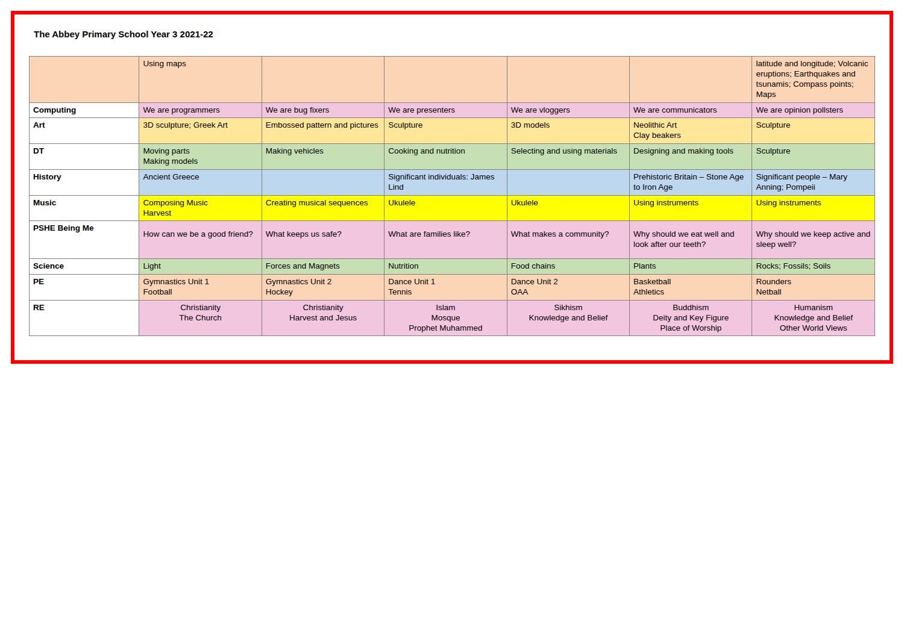The Abbey Primary School Year 3 2021-22
| | Using maps | | | | | latitude and longitude; Volcanic eruptions; Earthquakes and tsunamis; Compass points; Maps |
| Computing | We are programmers | We are bug fixers | We are presenters | We are vloggers | We are communicators | We are opinion pollsters |
| Art | 3D sculpture; Greek Art | Embossed pattern and pictures | Sculpture | 3D models | Neolithic Art Clay beakers | Sculpture |
| DT | Moving parts Making models | Making vehicles | Cooking and nutrition | Selecting and using materials | Designing and making tools | Sculpture |
| History | Ancient Greece | | Significant individuals: James Lind | | Prehistoric Britain – Stone Age to Iron Age | Significant people – Mary Anning; Pompeii |
| Music | Composing Music Harvest | Creating musical sequences | Ukulele | Ukulele | Using instruments | Using instruments |
| PSHE Being Me | How can we be a good friend? | What keeps us safe? | What are families like? | What makes a community? | Why should we eat well and look after our teeth? | Why should we keep active and sleep well? |
| Science | Light | Forces and Magnets | Nutrition | Food chains | Plants | Rocks; Fossils; Soils |
| PE | Gymnastics Unit 1 Football | Gymnastics Unit 2 Hockey | Dance Unit 1 Tennis | Dance Unit 2 OAA | Basketball Athletics | Rounders Netball |
| RE | Christianity The Church | Christianity Harvest and Jesus | Islam Mosque Prophet Muhammed | Sikhism Knowledge and Belief | Buddhism Deity and Key Figure Place of Worship | Humanism Knowledge and Belief Other World Views |